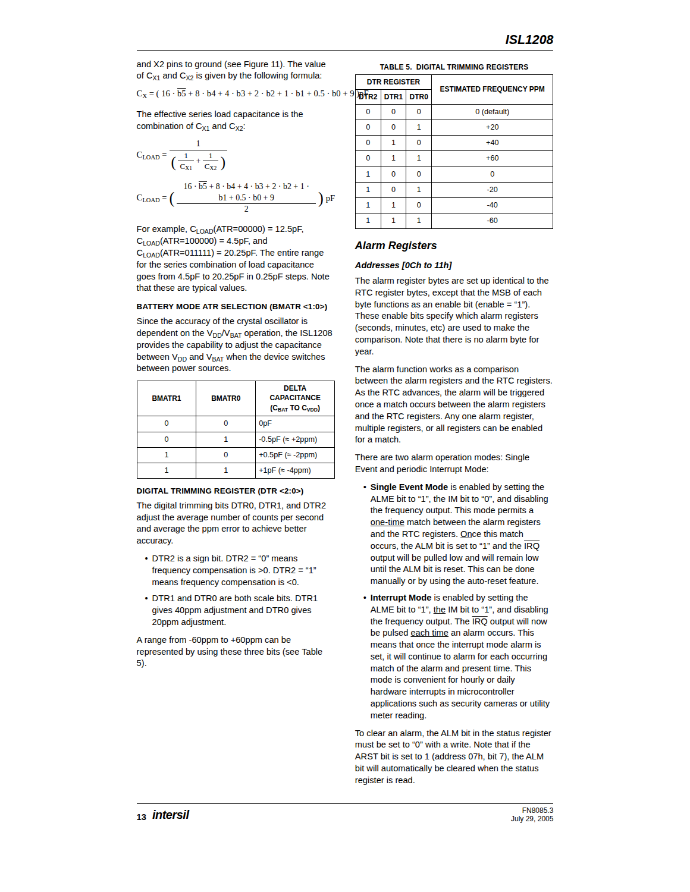ISL1208
and X2 pins to ground (see Figure 11). The value of CX1 and CX2 is given by the following formula:
CX = ( 16 · b5 + 8 · b4 + 4 · b3 + 2 · b2 + 1 · b1 + 0.5 · b0 + 9 )pF
The effective series load capacitance is the combination of CX1 and CX2:
CLOAD = 1 ( 1 CX1 + 1 CX2 )
CLOAD = ( 16 · b5 + 8 · b4 + 4 · b3 + 2 · b2 + 1 · b1 + 0.5 · b0 + 9 2 ) pF
For example, CLOAD(ATR=00000) = 12.5pF, CLOAD(ATR=100000) = 4.5pF, and CLOAD(ATR=011111) = 20.25pF. The entire range for the series combination of load capacitance goes from 4.5pF to 20.25pF in 0.25pF steps. Note that these are typical values.
BATTERY MODE ATR SELECTION (BMATR <1:0>)
Since the accuracy of the crystal oscillator is dependent on the VDD/VBAT operation, the ISL1208 provides the capability to adjust the capacitance between VDD and VBAT when the device switches between power sources.
| BMATR1 | BMATR0 | DELTA CAPACITANCE (C BAT TO C VDD ) |
| --- | --- | --- |
| 0 | 0 | 0pF |
| 0 | 1 | -0.5pF (≈ +2ppm) |
| 1 | 0 | +0.5pF (≈ -2ppm) |
| 1 | 1 | +1pF (≈ -4ppm) |
DIGITAL TRIMMING REGISTER (DTR <2:0>)
The digital trimming bits DTR0, DTR1, and DTR2 adjust the average number of counts per second and average the ppm error to achieve better accuracy.
DTR2 is a sign bit. DTR2 = “0” means frequency compensation is >0. DTR2 = “1” means frequency compensation is <0.
DTR1 and DTR0 are both scale bits. DTR1 gives 40ppm adjustment and DTR0 gives 20ppm adjustment.
A range from -60ppm to +60ppm can be represented by using these three bits (see Table 5).
TABLE 5. DIGITAL TRIMMING REGISTERS
| DTR REGISTER | ESTIMATED FREQUENCY PPM |
| --- | --- |
| DTR2 | DTR1 | DTR0 |
| 0 | 0 | 0 | 0 (default) |
| 0 | 0 | 1 | +20 |
| 0 | 1 | 0 | +40 |
| 0 | 1 | 1 | +60 |
| 1 | 0 | 0 | 0 |
| 1 | 0 | 1 | -20 |
| 1 | 1 | 0 | -40 |
| 1 | 1 | 1 | -60 |
Alarm Registers
Addresses [0Ch to 11h]
The alarm register bytes are set up identical to the RTC register bytes, except that the MSB of each byte functions as an enable bit (enable = “1”). These enable bits specify which alarm registers (seconds, minutes, etc) are used to make the comparison. Note that there is no alarm byte for year.
The alarm function works as a comparison between the alarm registers and the RTC registers. As the RTC advances, the alarm will be triggered once a match occurs between the alarm registers and the RTC registers. Any one alarm register, multiple registers, or all registers can be enabled for a match.
There are two alarm operation modes: Single Event and periodic Interrupt Mode:
Single Event Mode is enabled by setting the ALME bit to “1”, the IM bit to “0”, and disabling the frequency output. This mode permits a one-time match between the alarm registers and the RTC registers. Once this match occurs, the ALM bit is set to “1” and the IRQ output will be pulled low and will remain low until the ALM bit is reset. This can be done manually or by using the auto-reset feature.
Interrupt Mode is enabled by setting the ALME bit to “1”, the IM bit to “1”, and disabling the frequency output. The IRQ output will now be pulsed each time an alarm occurs. This means that once the interrupt mode alarm is set, it will continue to alarm for each occurring match of the alarm and present time. This mode is convenient for hourly or daily hardware interrupts in microcontroller applications such as security cameras or utility meter reading.
To clear an alarm, the ALM bit in the status register must be set to “0” with a write. Note that if the ARST bit is set to 1 (address 07h, bit 7), the ALM bit will automatically be cleared when the status register is read.
13 intersil
FN8085.3
July 29, 2005